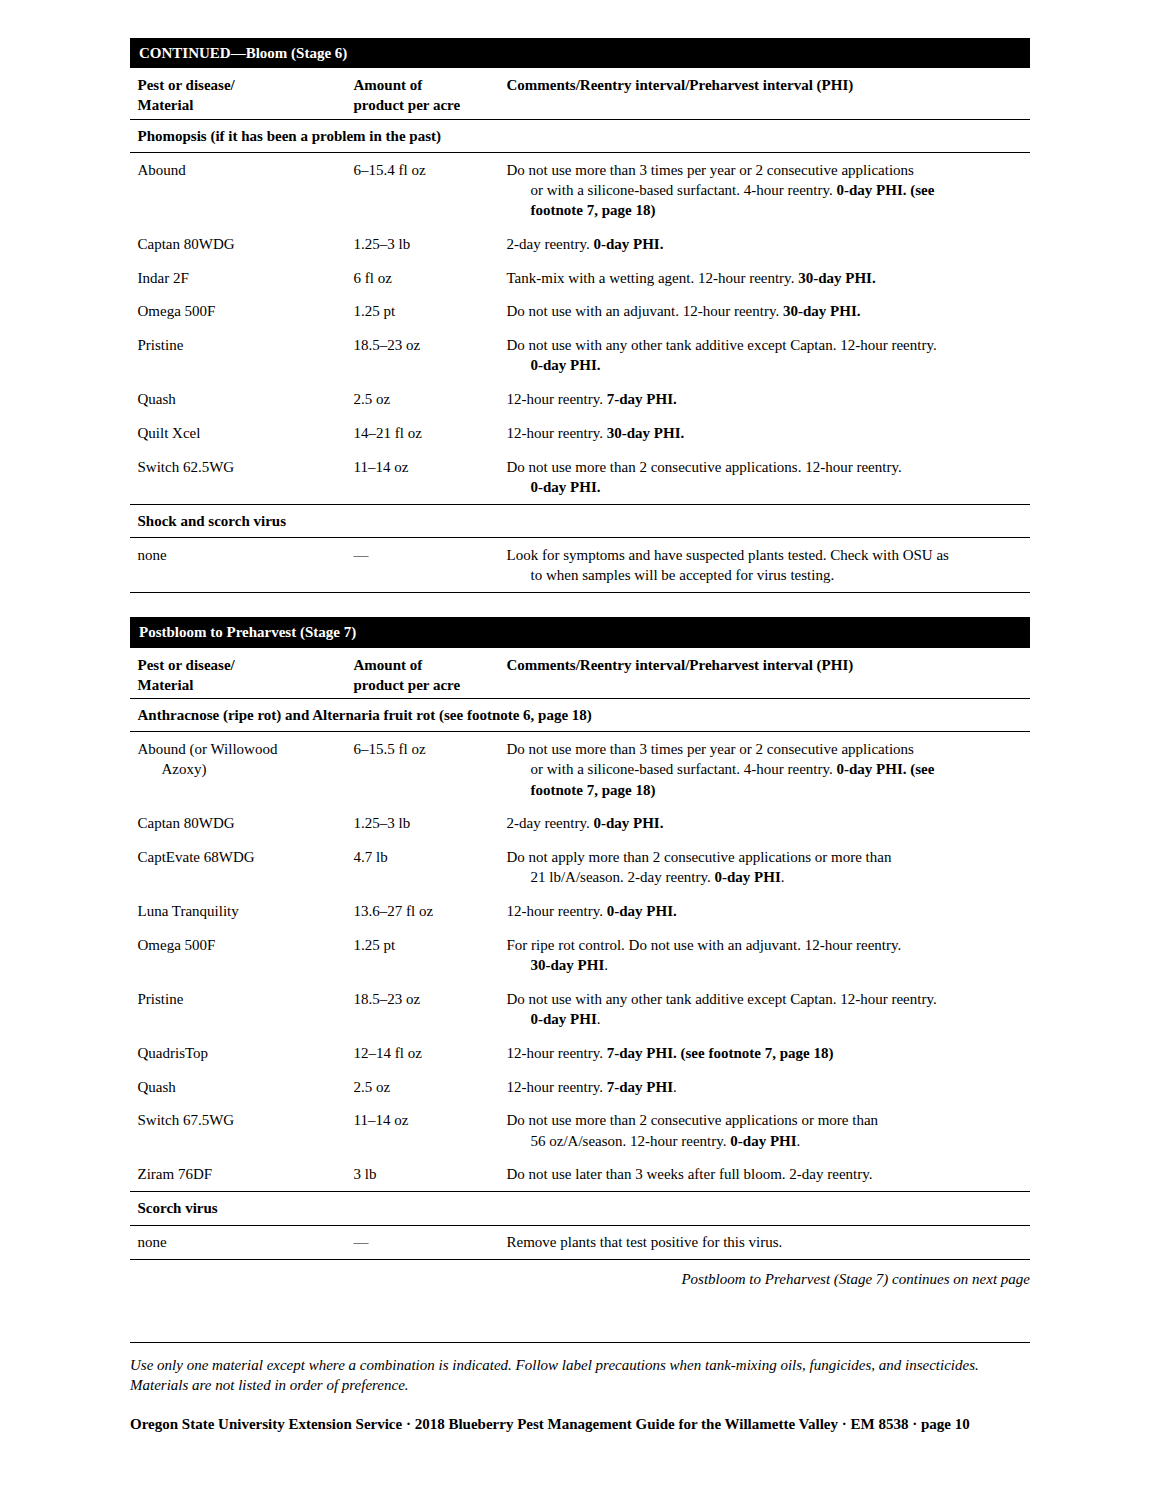CONTINUED—Bloom (Stage 6)
| Pest or disease/ Material | Amount of product per acre | Comments/Reentry interval/Preharvest interval (PHI) |
| --- | --- | --- |
| Phomopsis (if it has been a problem in the past) |
| Abound | 6–15.4 fl oz | Do not use more than 3 times per year or 2 consecutive applications or with a silicone-based surfactant. 4-hour reentry. 0-day PHI. (see footnote 7, page 18) |
| Captan 80WDG | 1.25–3 lb | 2-day reentry. 0-day PHI. |
| Indar 2F | 6 fl oz | Tank-mix with a wetting agent. 12-hour reentry. 30-day PHI. |
| Omega 500F | 1.25 pt | Do not use with an adjuvant. 12-hour reentry. 30-day PHI. |
| Pristine | 18.5–23 oz | Do not use with any other tank additive except Captan. 12-hour reentry. 0-day PHI. |
| Quash | 2.5 oz | 12-hour reentry. 7-day PHI. |
| Quilt Xcel | 14–21 fl oz | 12-hour reentry. 30-day PHI. |
| Switch 62.5WG | 11–14 oz | Do not use more than 2 consecutive applications. 12-hour reentry. 0-day PHI. |
| Shock and scorch virus |
| none | — | Look for symptoms and have suspected plants tested. Check with OSU as to when samples will be accepted for virus testing. |
Postbloom to Preharvest (Stage 7)
| Pest or disease/ Material | Amount of product per acre | Comments/Reentry interval/Preharvest interval (PHI) |
| --- | --- | --- |
| Anthracnose (ripe rot) and Alternaria fruit rot (see footnote 6, page 18) |
| Abound (or Willowood Azoxy) | 6–15.5 fl oz | Do not use more than 3 times per year or 2 consecutive applications or with a silicone-based surfactant. 4-hour reentry. 0-day PHI. (see footnote 7, page 18) |
| Captan 80WDG | 1.25–3 lb | 2-day reentry. 0-day PHI. |
| CaptEvate 68WDG | 4.7 lb | Do not apply more than 2 consecutive applications or more than 21 lb/A/season. 2-day reentry. 0-day PHI . |
| Luna Tranquility | 13.6–27 fl oz | 12-hour reentry. 0-day PHI. |
| Omega 500F | 1.25 pt | For ripe rot control. Do not use with an adjuvant. 12-hour reentry. 30-day PHI . |
| Pristine | 18.5–23 oz | Do not use with any other tank additive except Captan. 12-hour reentry. 0-day PHI . |
| QuadrisTop | 12–14 fl oz | 12-hour reentry. 7-day PHI. (see footnote 7, page 18) |
| Quash | 2.5 oz | 12-hour reentry. 7-day PHI . |
| Switch 67.5WG | 11–14 oz | Do not use more than 2 consecutive applications or more than 56 oz/A/season. 12-hour reentry. 0-day PHI . |
| Ziram 76DF | 3 lb | Do not use later than 3 weeks after full bloom. 2-day reentry. |
| Scorch virus |
| none | — | Remove plants that test positive for this virus. |
Postbloom to Preharvest (Stage 7) continues on next page
Use only one material except where a combination is indicated. Follow label precautions when tank-mixing oils, fungicides, and insecticides. Materials are not listed in order of preference.
Oregon State University Extension Service · 2018 Blueberry Pest Management Guide for the Willamette Valley · EM 8538 · page 10